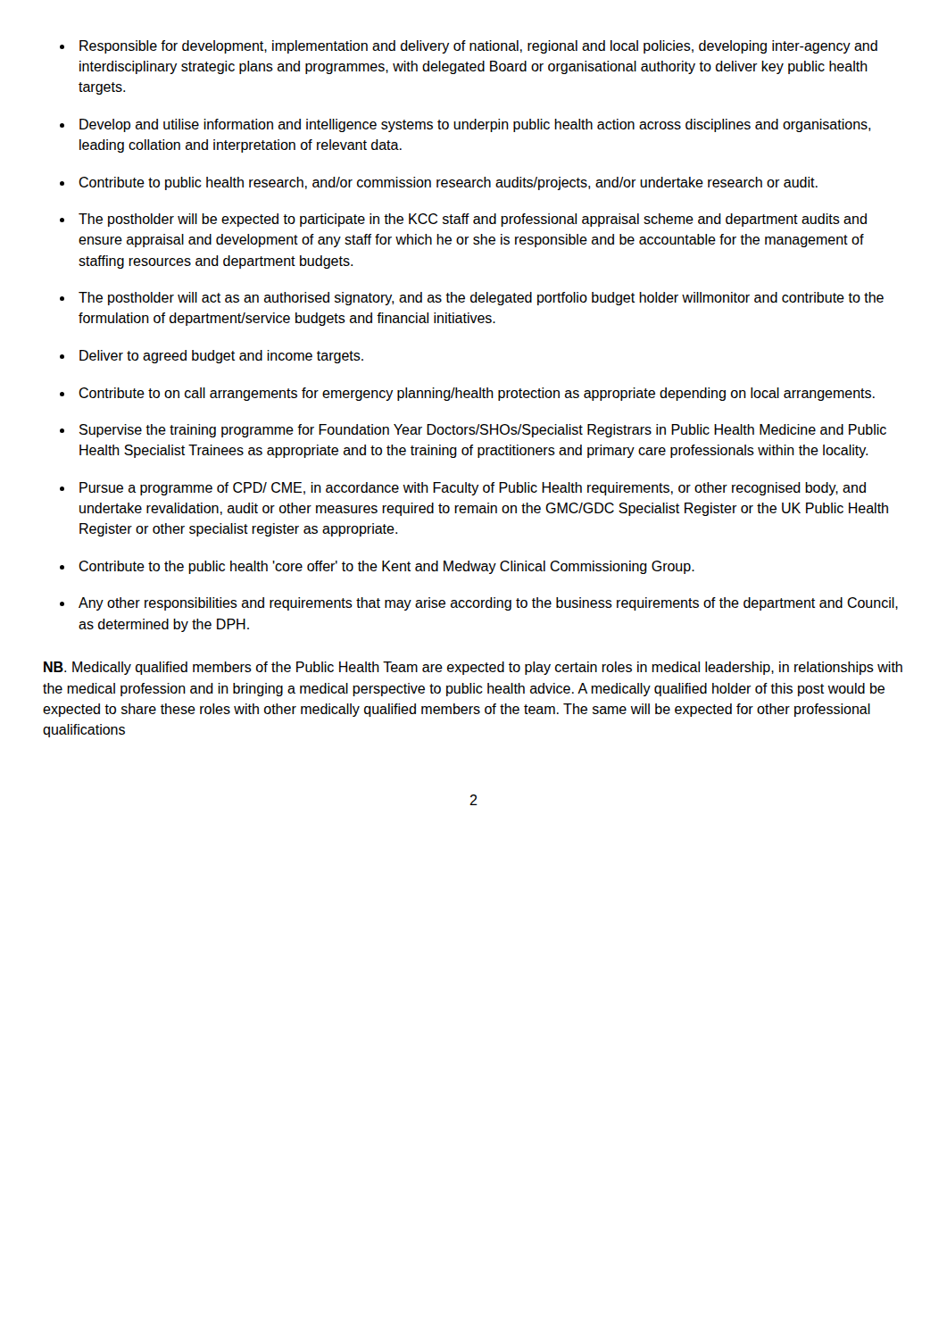Responsible for development, implementation and delivery of national, regional and local policies, developing inter-agency and interdisciplinary strategic plans and programmes, with delegated Board or organisational authority to deliver key public health targets.
Develop and utilise information and intelligence systems to underpin public health action across disciplines and organisations, leading collation and interpretation of relevant data.
Contribute to public health research, and/or commission research audits/projects, and/or undertake research or audit.
The postholder will be expected to participate in the KCC staff and professional appraisal scheme and department audits and ensure appraisal and development of any staff for which he or she is responsible and be accountable for the management of staffing resources and department budgets.
The postholder will act as an authorised signatory, and as the delegated portfolio budget holder willmonitor and contribute to the formulation of department/service budgets and financial initiatives.
Deliver to agreed budget and income targets.
Contribute to on call arrangements for emergency planning/health protection as appropriate depending on local arrangements.
Supervise the training programme for Foundation Year Doctors/SHOs/Specialist Registrars in Public Health Medicine and Public Health Specialist Trainees as appropriate and to the training of practitioners and primary care professionals within the locality.
Pursue a programme of CPD/ CME, in accordance with Faculty of Public Health requirements, or other recognised body, and undertake revalidation, audit or other measures required to remain on the GMC/GDC Specialist Register or the UK Public Health Register or other specialist register as appropriate.
Contribute to the public health 'core offer' to the Kent and Medway Clinical Commissioning Group.
Any other responsibilities and requirements that may arise according to the business requirements of the department and Council, as determined by the DPH.
NB. Medically qualified members of the Public Health Team are expected to play certain roles in medical leadership, in relationships with the medical profession and in bringing a medical perspective to public health advice. A medically qualified holder of this post would be expected to share these roles with other medically qualified members of the team. The same will be expected for other professional qualifications
2